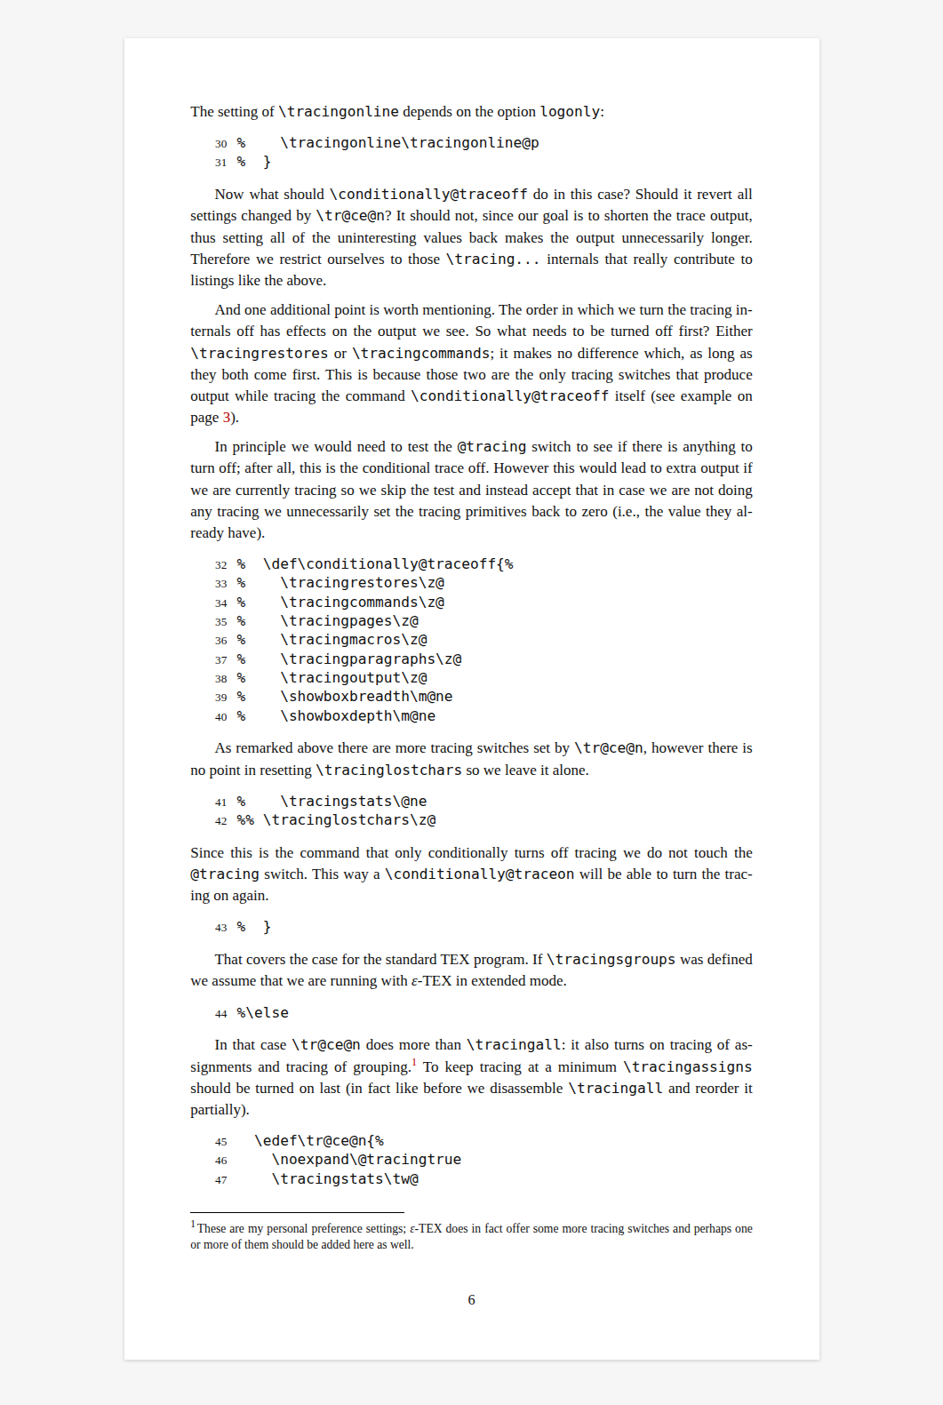The setting of \tracingonline depends on the option logonly:
30% \tracingonline\tracingonline@p
31% }
Now what should \conditionally@traceoff do in this case? Should it revert all settings changed by \tr@ce@n? It should not, since our goal is to shorten the trace output, thus setting all of the uninteresting values back makes the output unnecessarily longer. Therefore we restrict ourselves to those \tracing... internals that really contribute to listings like the above.
And one additional point is worth mentioning. The order in which we turn the tracing internals off has effects on the output we see. So what needs to be turned off first? Either \tracingrestores or \tracingcommands; it makes no difference which, as long as they both come first. This is because those two are the only tracing switches that produce output while tracing the command \conditionally@traceoff itself (see example on page 3).
In principle we would need to test the @tracing switch to see if there is anything to turn off; after all, this is the conditional trace off. However this would lead to extra output if we are currently tracing so we skip the test and instead accept that in case we are not doing any tracing we unnecessarily set the tracing primitives back to zero (i.e., the value they already have).
32% \def\conditionally@traceoff{%
33% \tracingrestores\z@
34% \tracingcommands\z@
35% \tracingpages\z@
36% \tracingmacros\z@
37% \tracingparagraphs\z@
38% \tracingoutput\z@
39% \showboxbreadth\m@ne
40% \showboxdepth\m@ne
As remarked above there are more tracing switches set by \tr@ce@n, however there is no point in resetting \tracinglostchars so we leave it alone.
41% \tracingstats\@ne
42%% \tracinglostchars\z@
Since this is the command that only conditionally turns off tracing we do not touch the @tracing switch. This way a \conditionally@traceon will be able to turn the tracing on again.
43% }
That covers the case for the standard TEX program. If \tracingsgroups was defined we assume that we are running with ε-TEX in extended mode.
44%\else
In that case \tr@ce@n does more than \tracingall: it also turns on tracing of assignments and tracing of grouping.1 To keep tracing at a minimum \tracingassigns should be turned on last (in fact like before we disassemble \tracingall and reorder it partially).
45 \edef\tr@ce@n{%
46 \noexpand\@tracingtrue
47 \tracingstats\tw@
1 These are my personal preference settings; ε-TEX does in fact offer some more tracing switches and perhaps one or more of them should be added here as well.
6